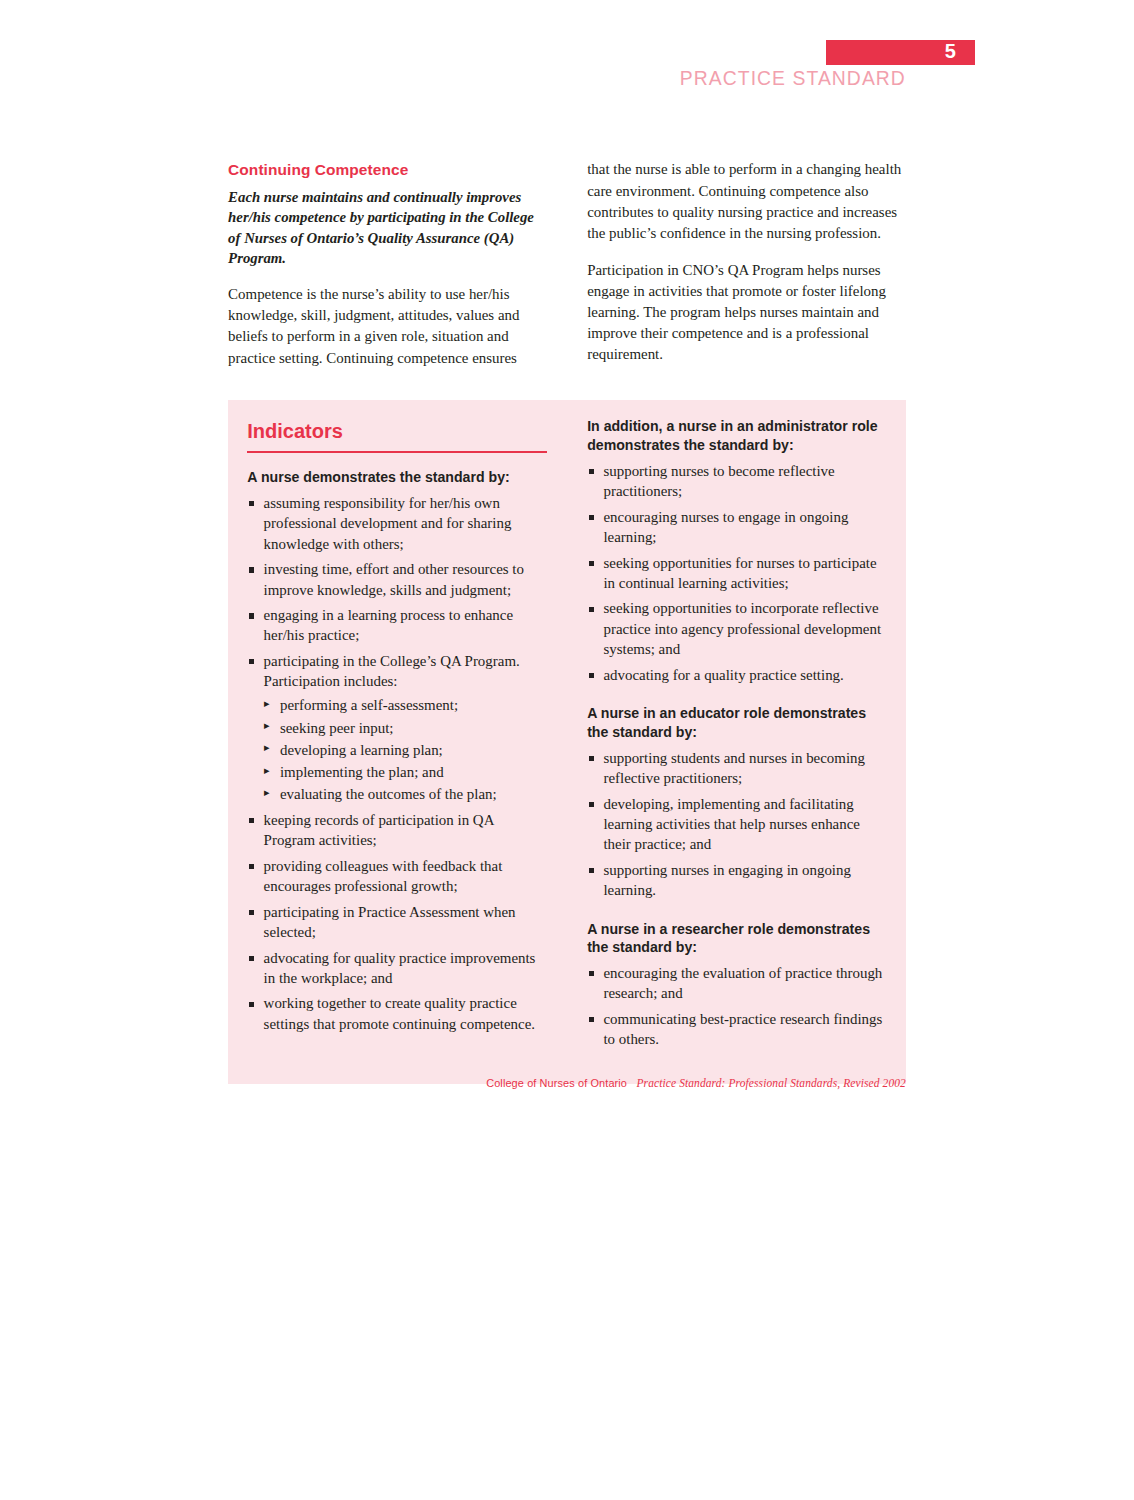5
Practice Standard
Continuing Competence
Each nurse maintains and continually improves her/his competence by participating in the College of Nurses of Ontario’s Quality Assurance (QA) Program.
Competence is the nurse’s ability to use her/his knowledge, skill, judgment, attitudes, values and beliefs to perform in a given role, situation and practice setting. Continuing competence ensures
that the nurse is able to perform in a changing health care environment. Continuing competence also contributes to quality nursing practice and increases the public’s confidence in the nursing profession.
Participation in CNO’s QA Program helps nurses engage in activities that promote or foster lifelong learning. The program helps nurses maintain and improve their competence and is a professional requirement.
Indicators
A nurse demonstrates the standard by:
assuming responsibility for her/his own professional development and for sharing knowledge with others;
investing time, effort and other resources to improve knowledge, skills and judgment;
engaging in a learning process to enhance her/his practice;
participating in the College’s QA Program. Participation includes:
performing a self-assessment;
seeking peer input;
developing a learning plan;
implementing the plan; and
evaluating the outcomes of the plan;
keeping records of participation in QA Program activities;
providing colleagues with feedback that encourages professional growth;
participating in Practice Assessment when selected;
advocating for quality practice improvements in the workplace; and
working together to create quality practice settings that promote continuing competence.
In addition, a nurse in an administrator role demonstrates the standard by:
supporting nurses to become reflective practitioners;
encouraging nurses to engage in ongoing learning;
seeking opportunities for nurses to participate in continual learning activities;
seeking opportunities to incorporate reflective practice into agency professional development systems; and
advocating for a quality practice setting.
A nurse in an educator role demonstrates the standard by:
supporting students and nurses in becoming reflective practitioners;
developing, implementing and facilitating learning activities that help nurses enhance their practice; and
supporting nurses in engaging in ongoing learning.
A nurse in a researcher role demonstrates the standard by:
encouraging the evaluation of practice through research; and
communicating best-practice research findings to others.
College of Nurses of Ontario Practice Standard: Professional Standards, Revised 2002